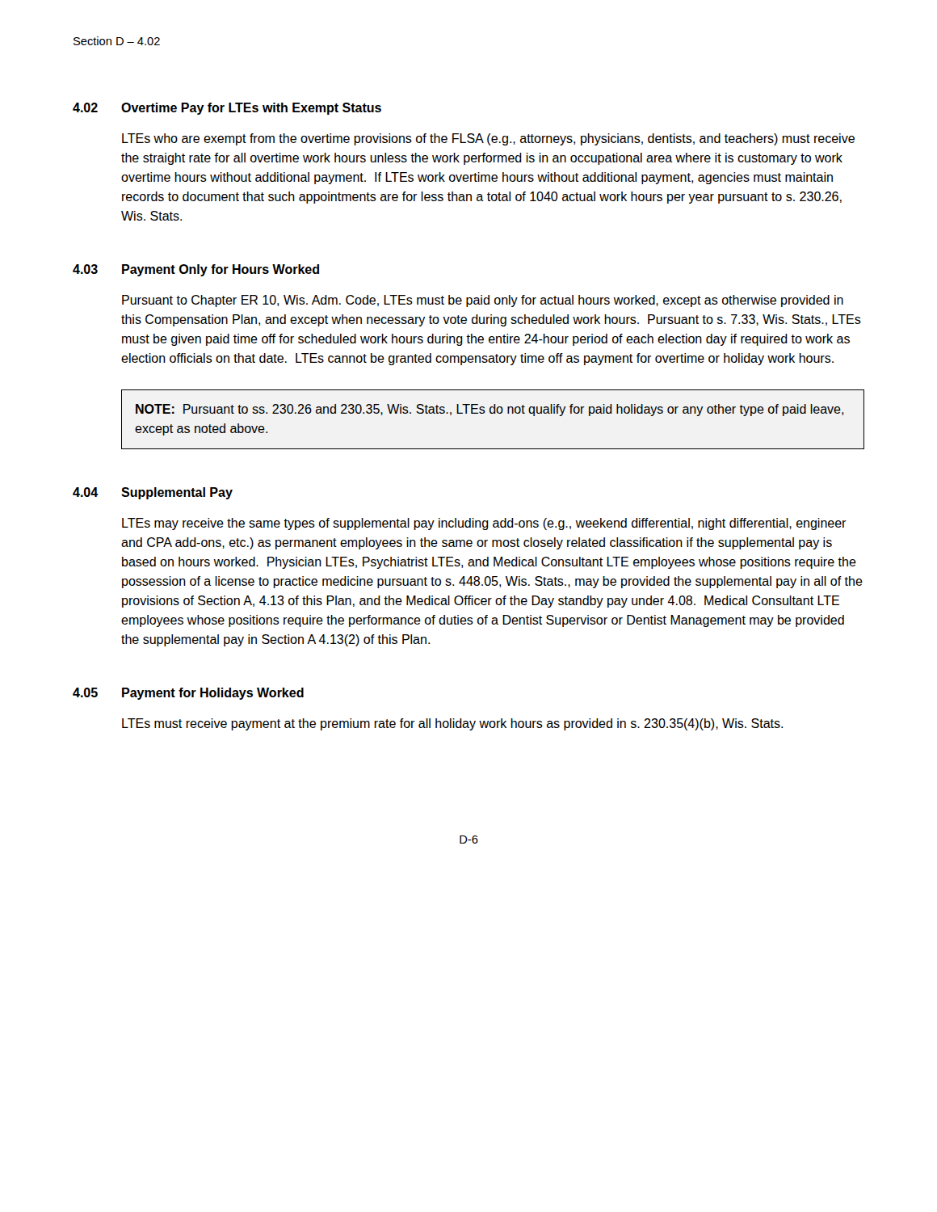Section D – 4.02
4.02
Overtime Pay for LTEs with Exempt Status
LTEs who are exempt from the overtime provisions of the FLSA (e.g., attorneys, physicians, dentists, and teachers) must receive the straight rate for all overtime work hours unless the work performed is in an occupational area where it is customary to work overtime hours without additional payment. If LTEs work overtime hours without additional payment, agencies must maintain records to document that such appointments are for less than a total of 1040 actual work hours per year pursuant to s. 230.26, Wis. Stats.
4.03
Payment Only for Hours Worked
Pursuant to Chapter ER 10, Wis. Adm. Code, LTEs must be paid only for actual hours worked, except as otherwise provided in this Compensation Plan, and except when necessary to vote during scheduled work hours. Pursuant to s. 7.33, Wis. Stats., LTEs must be given paid time off for scheduled work hours during the entire 24-hour period of each election day if required to work as election officials on that date. LTEs cannot be granted compensatory time off as payment for overtime or holiday work hours.
NOTE: Pursuant to ss. 230.26 and 230.35, Wis. Stats., LTEs do not qualify for paid holidays or any other type of paid leave, except as noted above.
4.04
Supplemental Pay
LTEs may receive the same types of supplemental pay including add-ons (e.g., weekend differential, night differential, engineer and CPA add-ons, etc.) as permanent employees in the same or most closely related classification if the supplemental pay is based on hours worked. Physician LTEs, Psychiatrist LTEs, and Medical Consultant LTE employees whose positions require the possession of a license to practice medicine pursuant to s. 448.05, Wis. Stats., may be provided the supplemental pay in all of the provisions of Section A, 4.13 of this Plan, and the Medical Officer of the Day standby pay under 4.08. Medical Consultant LTE employees whose positions require the performance of duties of a Dentist Supervisor or Dentist Management may be provided the supplemental pay in Section A 4.13(2) of this Plan.
4.05
Payment for Holidays Worked
LTEs must receive payment at the premium rate for all holiday work hours as provided in s. 230.35(4)(b), Wis. Stats.
D-6